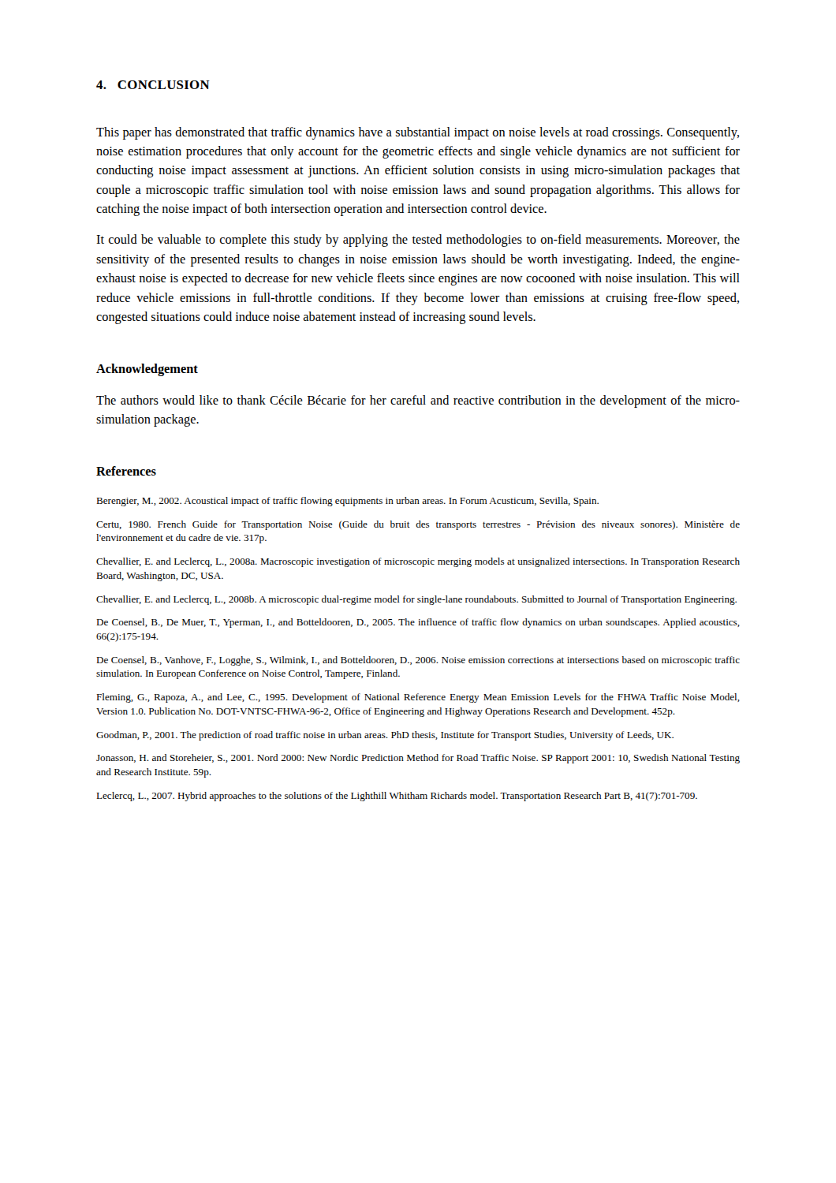4. CONCLUSION
This paper has demonstrated that traffic dynamics have a substantial impact on noise levels at road crossings. Consequently, noise estimation procedures that only account for the geometric effects and single vehicle dynamics are not sufficient for conducting noise impact assessment at junctions. An efficient solution consists in using micro-simulation packages that couple a microscopic traffic simulation tool with noise emission laws and sound propagation algorithms. This allows for catching the noise impact of both intersection operation and intersection control device.
It could be valuable to complete this study by applying the tested methodologies to on-field measurements. Moreover, the sensitivity of the presented results to changes in noise emission laws should be worth investigating. Indeed, the engine-exhaust noise is expected to decrease for new vehicle fleets since engines are now cocooned with noise insulation. This will reduce vehicle emissions in full-throttle conditions. If they become lower than emissions at cruising free-flow speed, congested situations could induce noise abatement instead of increasing sound levels.
Acknowledgement
The authors would like to thank Cécile Bécarie for her careful and reactive contribution in the development of the micro-simulation package.
References
Berengier, M., 2002. Acoustical impact of traffic flowing equipments in urban areas. In Forum Acusticum, Sevilla, Spain.
Certu, 1980. French Guide for Transportation Noise (Guide du bruit des transports terrestres - Prévision des niveaux sonores). Ministère de l'environnement et du cadre de vie. 317p.
Chevallier, E. and Leclercq, L., 2008a. Macroscopic investigation of microscopic merging models at unsignalized intersections. In Transporation Research Board, Washington, DC, USA.
Chevallier, E. and Leclercq, L., 2008b. A microscopic dual-regime model for single-lane roundabouts. Submitted to Journal of Transportation Engineering.
De Coensel, B., De Muer, T., Yperman, I., and Botteldooren, D., 2005. The influence of traffic flow dynamics on urban soundscapes. Applied acoustics, 66(2):175-194.
De Coensel, B., Vanhove, F., Logghe, S., Wilmink, I., and Botteldooren, D., 2006. Noise emission corrections at intersections based on microscopic traffic simulation. In European Conference on Noise Control, Tampere, Finland.
Fleming, G., Rapoza, A., and Lee, C., 1995. Development of National Reference Energy Mean Emission Levels for the FHWA Traffic Noise Model, Version 1.0. Publication No. DOT-VNTSC-FHWA-96-2, Office of Engineering and Highway Operations Research and Development. 452p.
Goodman, P., 2001. The prediction of road traffic noise in urban areas. PhD thesis, Institute for Transport Studies, University of Leeds, UK.
Jonasson, H. and Storeheier, S., 2001. Nord 2000: New Nordic Prediction Method for Road Traffic Noise. SP Rapport 2001: 10, Swedish National Testing and Research Institute. 59p.
Leclercq, L., 2007. Hybrid approaches to the solutions of the Lighthill Whitham Richards model. Transportation Research Part B, 41(7):701-709.